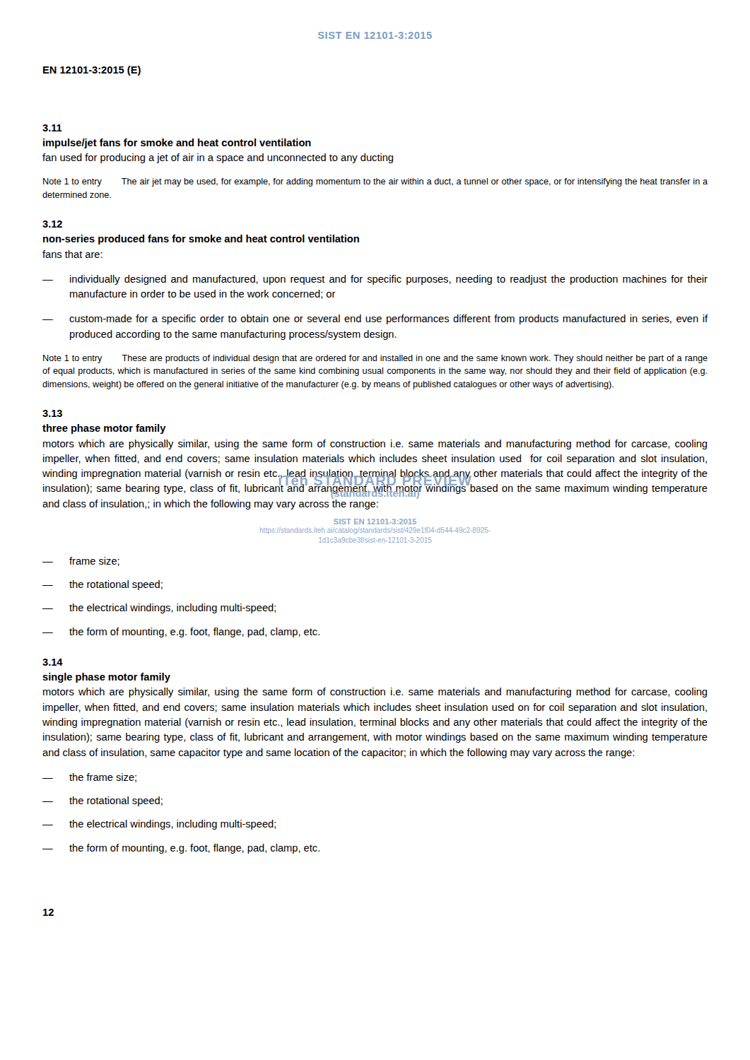SIST EN 12101-3:2015
EN 12101-3:2015 (E)
3.11
impulse/jet fans for smoke and heat control ventilation
fan used for producing a jet of air in a space and unconnected to any ducting
Note 1 to entry The air jet may be used, for example, for adding momentum to the air within a duct, a tunnel or other space, or for intensifying the heat transfer in a determined zone.
3.12
non-series produced fans for smoke and heat control ventilation
fans that are:
individually designed and manufactured, upon request and for specific purposes, needing to readjust the production machines for their manufacture in order to be used in the work concerned; or
custom-made for a specific order to obtain one or several end use performances different from products manufactured in series, even if produced according to the same manufacturing process/system design.
Note 1 to entry These are products of individual design that are ordered for and installed in one and the same known work. They should neither be part of a range of equal products, which is manufactured in series of the same kind combining usual components in the same way, nor should they and their field of application (e.g. dimensions, weight) be offered on the general initiative of the manufacturer (e.g. by means of published catalogues or other ways of advertising).
3.13
three phase motor family
motors which are physically similar, using the same form of construction i.e. same materials and manufacturing method for carcase, cooling impeller, when fitted, and end covers; same insulation materials which includes sheet insulation used for coil separation and slot insulation, winding impregnation material (varnish or resin etc., lead insulation, terminal blocks and any other materials that could affect the integrity of the insulation); same bearing type, class of fit, lubricant and arrangement, with motor windings based on the same maximum winding temperature and class of insulation,; in which the following may vary across the range:
iTeh STANDARD PREVIEW
(standards.iteh.ai)
SIST EN 12101-3:2015
https://standards.iteh.ai/catalog/standards/sist/429e1f04-d544-49c2-8925-
1d1c3a9cbe3f/sist-en-12101-3-2015
frame size;
the rotational speed;
the electrical windings, including multi-speed;
the form of mounting, e.g. foot, flange, pad, clamp, etc.
3.14
single phase motor family
motors which are physically similar, using the same form of construction i.e. same materials and manufacturing method for carcase, cooling impeller, when fitted, and end covers; same insulation materials which includes sheet insulation used on for coil separation and slot insulation, winding impregnation material (varnish or resin etc., lead insulation, terminal blocks and any other materials that could affect the integrity of the insulation); same bearing type, class of fit, lubricant and arrangement, with motor windings based on the same maximum winding temperature and class of insulation, same capacitor type and same location of the capacitor; in which the following may vary across the range:
the frame size;
the rotational speed;
the electrical windings, including multi-speed;
the form of mounting, e.g. foot, flange, pad, clamp, etc.
12